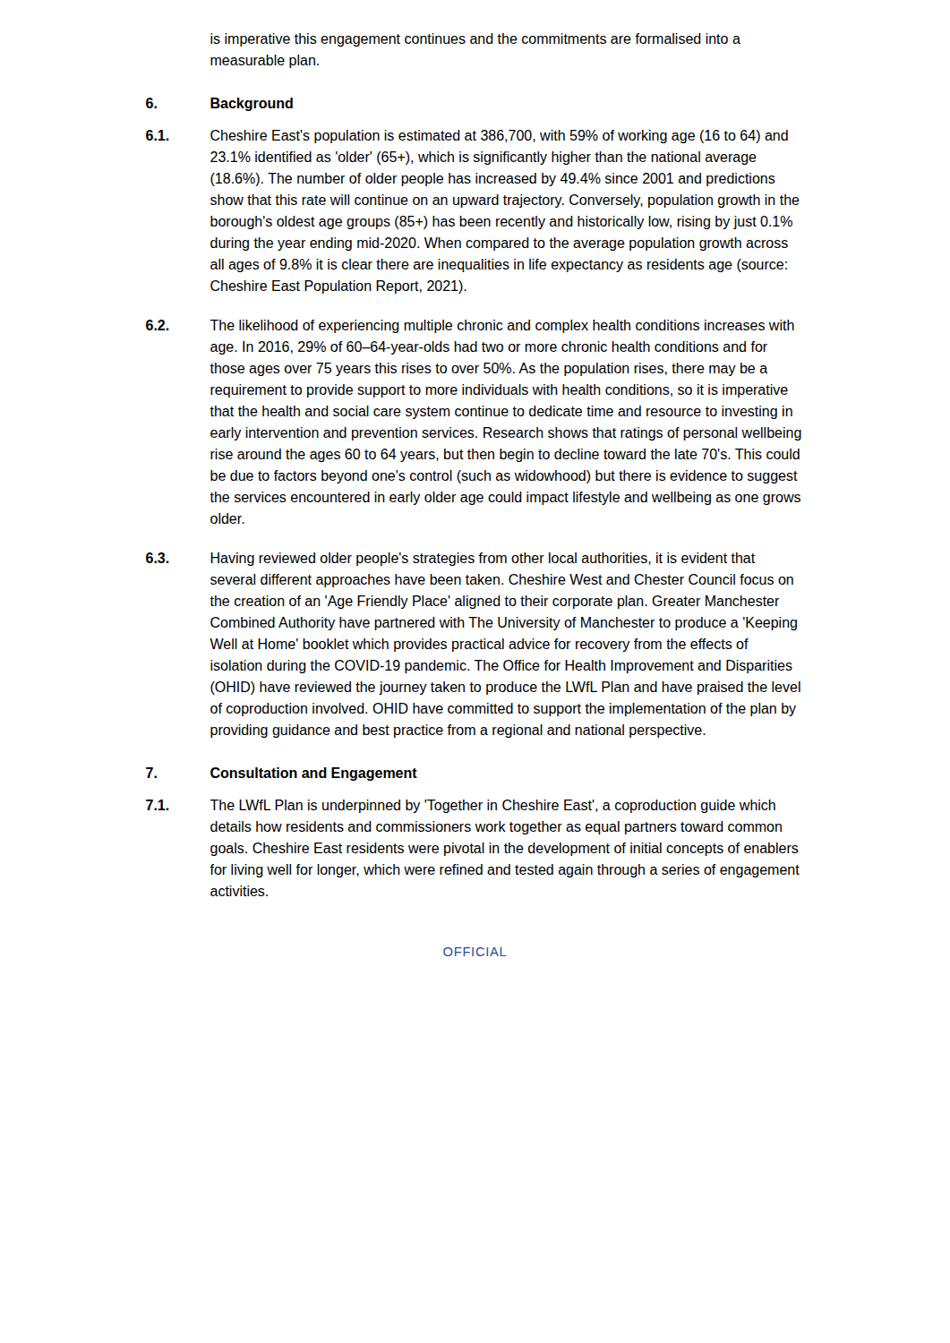is imperative this engagement continues and the commitments are formalised into a measurable plan.
6. Background
6.1. Cheshire East's population is estimated at 386,700, with 59% of working age (16 to 64) and 23.1% identified as 'older' (65+), which is significantly higher than the national average (18.6%). The number of older people has increased by 49.4% since 2001 and predictions show that this rate will continue on an upward trajectory. Conversely, population growth in the borough's oldest age groups (85+) has been recently and historically low, rising by just 0.1% during the year ending mid-2020. When compared to the average population growth across all ages of 9.8% it is clear there are inequalities in life expectancy as residents age (source: Cheshire East Population Report, 2021).
6.2. The likelihood of experiencing multiple chronic and complex health conditions increases with age. In 2016, 29% of 60–64-year-olds had two or more chronic health conditions and for those ages over 75 years this rises to over 50%. As the population rises, there may be a requirement to provide support to more individuals with health conditions, so it is imperative that the health and social care system continue to dedicate time and resource to investing in early intervention and prevention services. Research shows that ratings of personal wellbeing rise around the ages 60 to 64 years, but then begin to decline toward the late 70's. This could be due to factors beyond one's control (such as widowhood) but there is evidence to suggest the services encountered in early older age could impact lifestyle and wellbeing as one grows older.
6.3. Having reviewed older people's strategies from other local authorities, it is evident that several different approaches have been taken. Cheshire West and Chester Council focus on the creation of an 'Age Friendly Place' aligned to their corporate plan. Greater Manchester Combined Authority have partnered with The University of Manchester to produce a 'Keeping Well at Home' booklet which provides practical advice for recovery from the effects of isolation during the COVID-19 pandemic. The Office for Health Improvement and Disparities (OHID) have reviewed the journey taken to produce the LWfL Plan and have praised the level of coproduction involved. OHID have committed to support the implementation of the plan by providing guidance and best practice from a regional and national perspective.
7. Consultation and Engagement
7.1. The LWfL Plan is underpinned by 'Together in Cheshire East', a coproduction guide which details how residents and commissioners work together as equal partners toward common goals. Cheshire East residents were pivotal in the development of initial concepts of enablers for living well for longer, which were refined and tested again through a series of engagement activities.
OFFICIAL